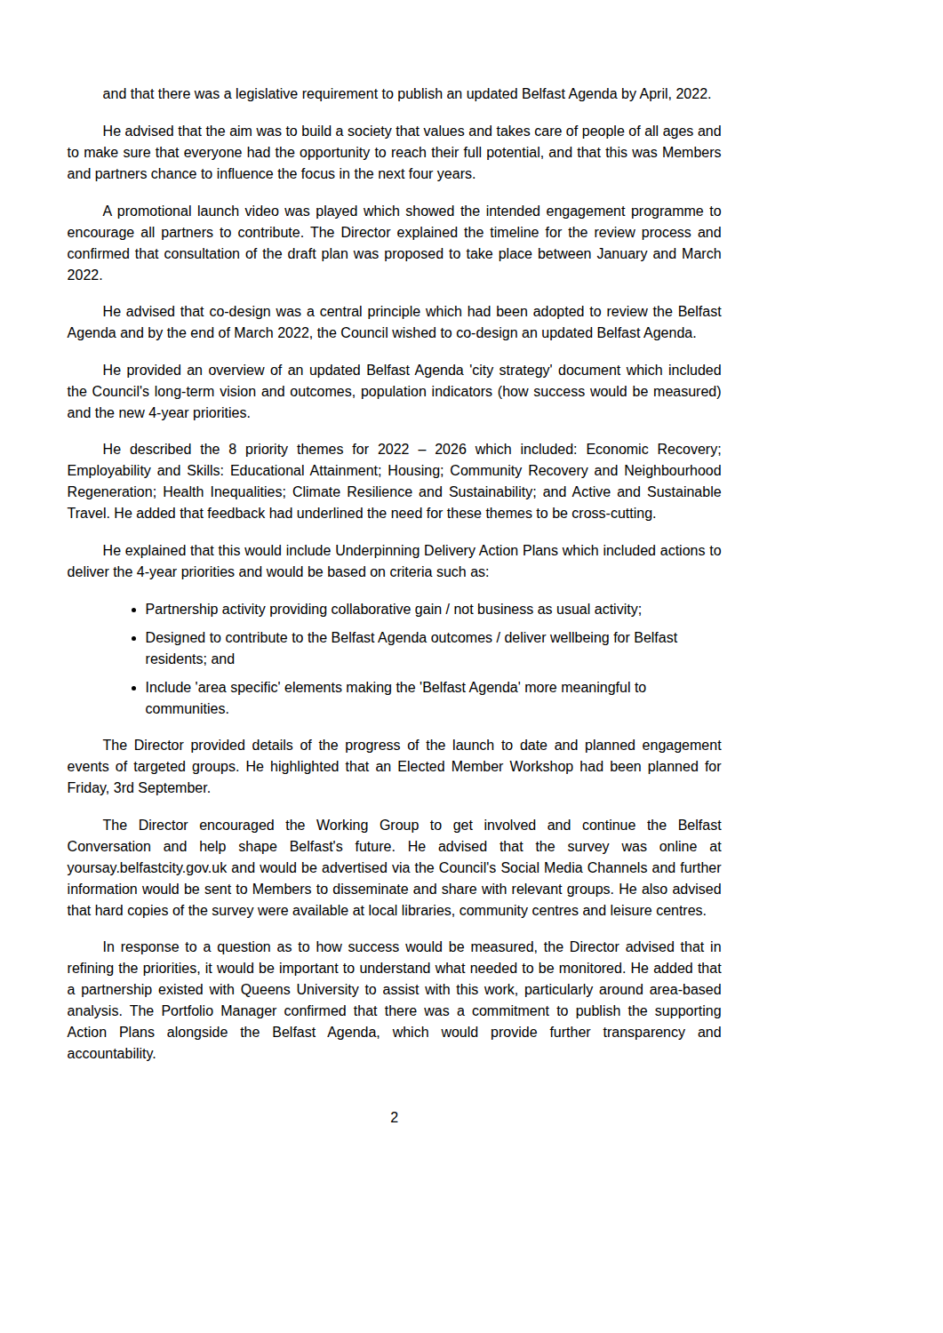and that there was a legislative requirement to publish an updated Belfast Agenda by April, 2022.
He advised that the aim was to build a society that values and takes care of people of all ages and to make sure that everyone had the opportunity to reach their full potential, and that this was Members and partners chance to influence the focus in the next four years.
A promotional launch video was played which showed the intended engagement programme to encourage all partners to contribute. The Director explained the timeline for the review process and confirmed that consultation of the draft plan was proposed to take place between January and March 2022.
He advised that co-design was a central principle which had been adopted to review the Belfast Agenda and by the end of March 2022, the Council wished to co-design an updated Belfast Agenda.
He provided an overview of an updated Belfast Agenda 'city strategy' document which included the Council's long-term vision and outcomes, population indicators (how success would be measured) and the new 4-year priorities.
He described the 8 priority themes for 2022 – 2026 which included: Economic Recovery; Employability and Skills: Educational Attainment; Housing; Community Recovery and Neighbourhood Regeneration; Health Inequalities; Climate Resilience and Sustainability; and Active and Sustainable Travel. He added that feedback had underlined the need for these themes to be cross-cutting.
He explained that this would include Underpinning Delivery Action Plans which included actions to deliver the 4-year priorities and would be based on criteria such as:
Partnership activity providing collaborative gain / not business as usual activity;
Designed to contribute to the Belfast Agenda outcomes / deliver wellbeing for Belfast residents; and
Include 'area specific' elements making the 'Belfast Agenda' more meaningful to communities.
The Director provided details of the progress of the launch to date and planned engagement events of targeted groups. He highlighted that an Elected Member Workshop had been planned for Friday, 3rd September.
The Director encouraged the Working Group to get involved and continue the Belfast Conversation and help shape Belfast's future. He advised that the survey was online at yoursay.belfastcity.gov.uk and would be advertised via the Council's Social Media Channels and further information would be sent to Members to disseminate and share with relevant groups. He also advised that hard copies of the survey were available at local libraries, community centres and leisure centres.
In response to a question as to how success would be measured, the Director advised that in refining the priorities, it would be important to understand what needed to be monitored. He added that a partnership existed with Queens University to assist with this work, particularly around area-based analysis. The Portfolio Manager confirmed that there was a commitment to publish the supporting Action Plans alongside the Belfast Agenda, which would provide further transparency and accountability.
2